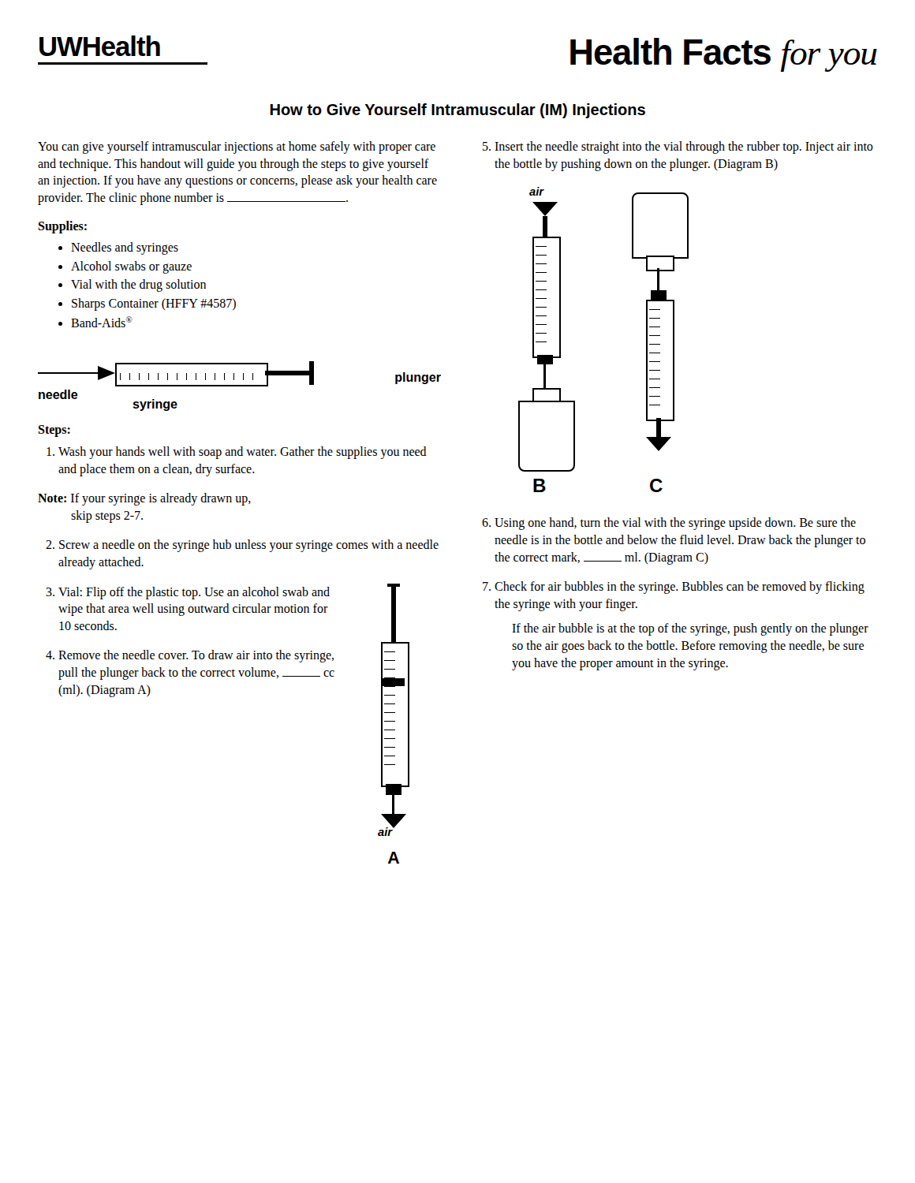UW Health
Health Facts for you
How to Give Yourself Intramuscular (IM) Injections
You can give yourself intramuscular injections at home safely with proper care and technique. This handout will guide you through the steps to give yourself an injection. If you have any questions or concerns, please ask your health care provider. The clinic phone number is .
Supplies:
Needles and syringes
Alcohol swabs or gauze
Vial with the drug solution
Sharps Container (HFFY #4587)
Band-Aids®
needle syringe plunger
Steps:
Wash your hands well with soap and water. Gather the supplies you need and place them on a clean, dry surface.
Note: If your syringe is already drawn up, skip steps 2-7.
Screw a needle on the syringe hub unless your syringe comes with a needle already attached.
air
A
Vial: Flip off the plastic top. Use an alcohol swab and wipe that area well using outward circular motion for 10 seconds.
Remove the needle cover. To draw air into the syringe, pull the plunger back to the correct volume, cc (ml). (Diagram A)
Insert the needle straight into the vial through the rubber top. Inject air into the bottle by pushing down on the plunger. (Diagram B)
air
B
C
Using one hand, turn the vial with the syringe upside down. Be sure the needle is in the bottle and below the fluid level. Draw back the plunger to the correct mark, ml. (Diagram C)
Check for air bubbles in the syringe. Bubbles can be removed by flicking the syringe with your finger.
If the air bubble is at the top of the syringe, push gently on the plunger so the air goes back to the bottle. Before removing the needle, be sure you have the proper amount in the syringe.